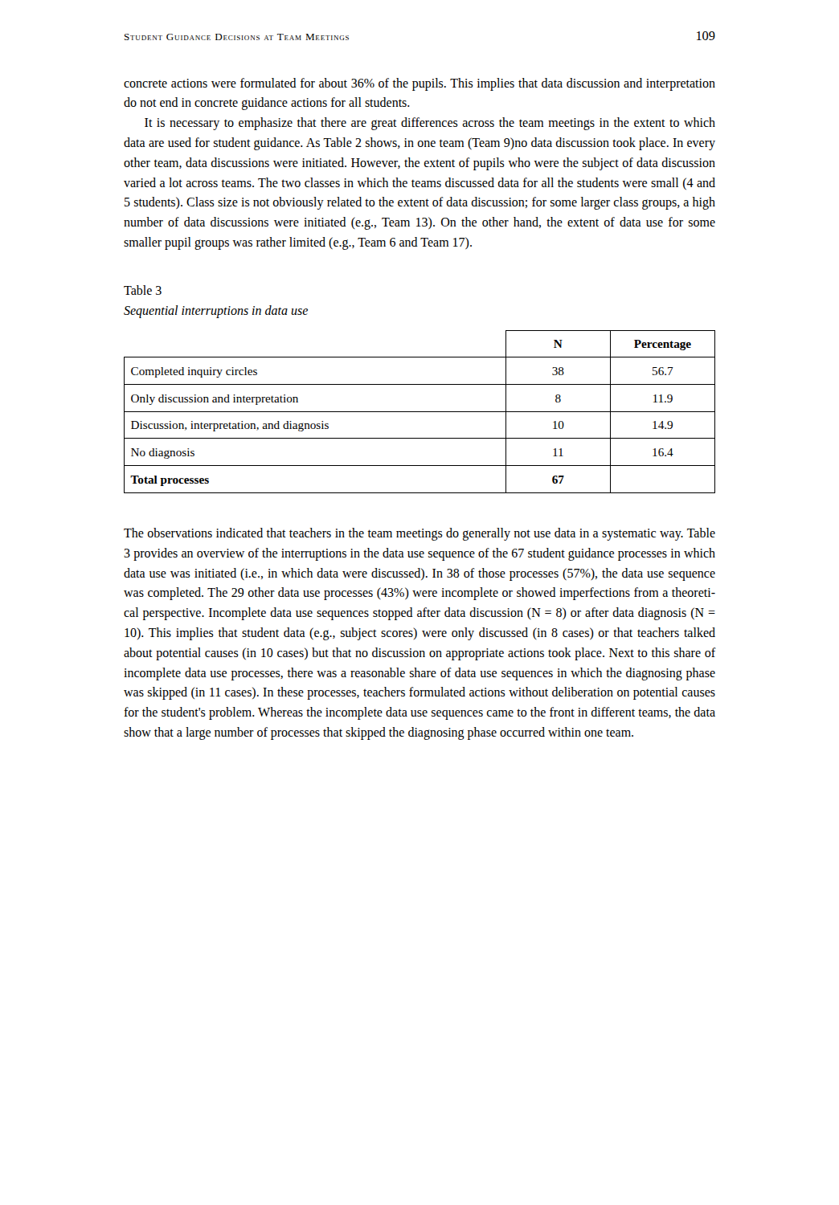Student Guidance Decisions at Team Meetings 109
concrete actions were formulated for about 36% of the pupils. This implies that data discussion and interpretation do not end in concrete guidance actions for all students.
It is necessary to emphasize that there are great differences across the team meetings in the extent to which data are used for student guidance. As Table 2 shows, in one team (Team 9)no data discussion took place. In every other team, data discussions were initiated. However, the extent of pupils who were the subject of data discussion varied a lot across teams. The two classes in which the teams discussed data for all the students were small (4 and 5 students). Class size is not obviously related to the extent of data discussion; for some larger class groups, a high number of data discussions were initiated (e.g., Team 13). On the other hand, the extent of data use for some smaller pupil groups was rather limited (e.g., Team 6 and Team 17).
Table 3
Sequential interruptions in data use
| | N | Percentage |
| --- | --- | --- |
| Completed inquiry circles | 38 | 56.7 |
| Only discussion and interpretation | 8 | 11.9 |
| Discussion, interpretation, and diagnosis | 10 | 14.9 |
| No diagnosis | 11 | 16.4 |
| Total processes | 67 | |
The observations indicated that teachers in the team meetings do generally not use data in a systematic way. Table 3 provides an overview of the interruptions in the data use sequence of the 67 student guidance processes in which data use was initiated (i.e., in which data were discussed). In 38 of those processes (57%), the data use sequence was completed. The 29 other data use processes (43%) were incomplete or showed imperfections from a theoretical perspective. Incomplete data use sequences stopped after data discussion (N = 8) or after data diagnosis (N = 10). This implies that student data (e.g., subject scores) were only discussed (in 8 cases) or that teachers talked about potential causes (in 10 cases) but that no discussion on appropriate actions took place. Next to this share of incomplete data use processes, there was a reasonable share of data use sequences in which the diagnosing phase was skipped (in 11 cases). In these processes, teachers formulated actions without deliberation on potential causes for the student's problem. Whereas the incomplete data use sequences came to the front in different teams, the data show that a large number of processes that skipped the diagnosing phase occurred within one team.